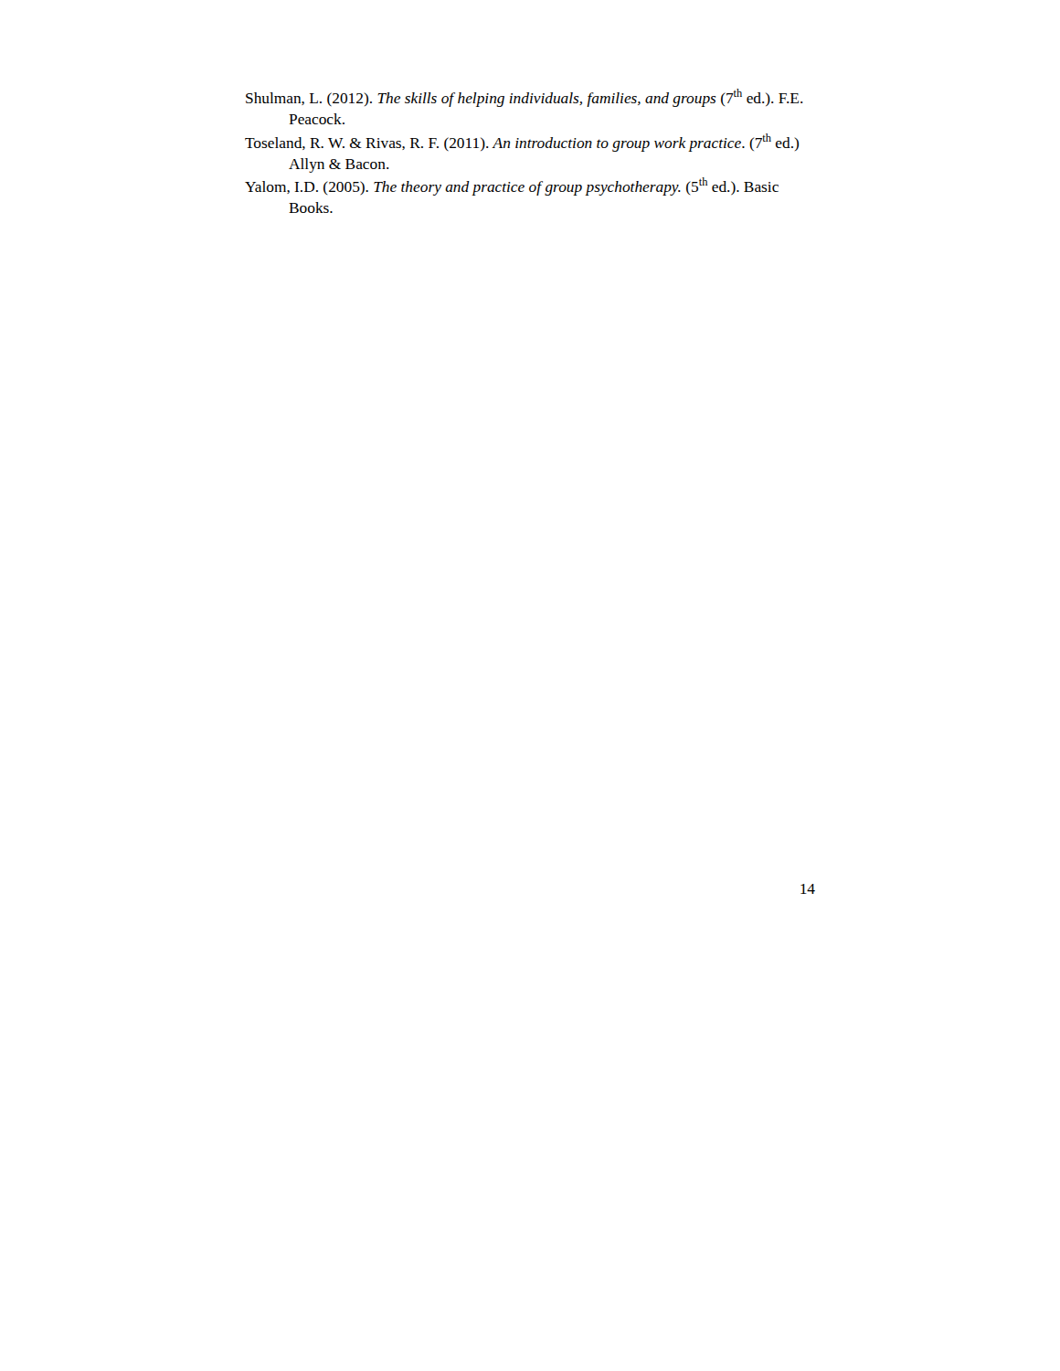Shulman, L. (2012). The skills of helping individuals, families, and groups (7th ed.). F.E. Peacock.
Toseland, R. W. & Rivas, R. F. (2011). An introduction to group work practice. (7th ed.) Allyn & Bacon.
Yalom, I.D. (2005). The theory and practice of group psychotherapy. (5th ed.). Basic Books.
14